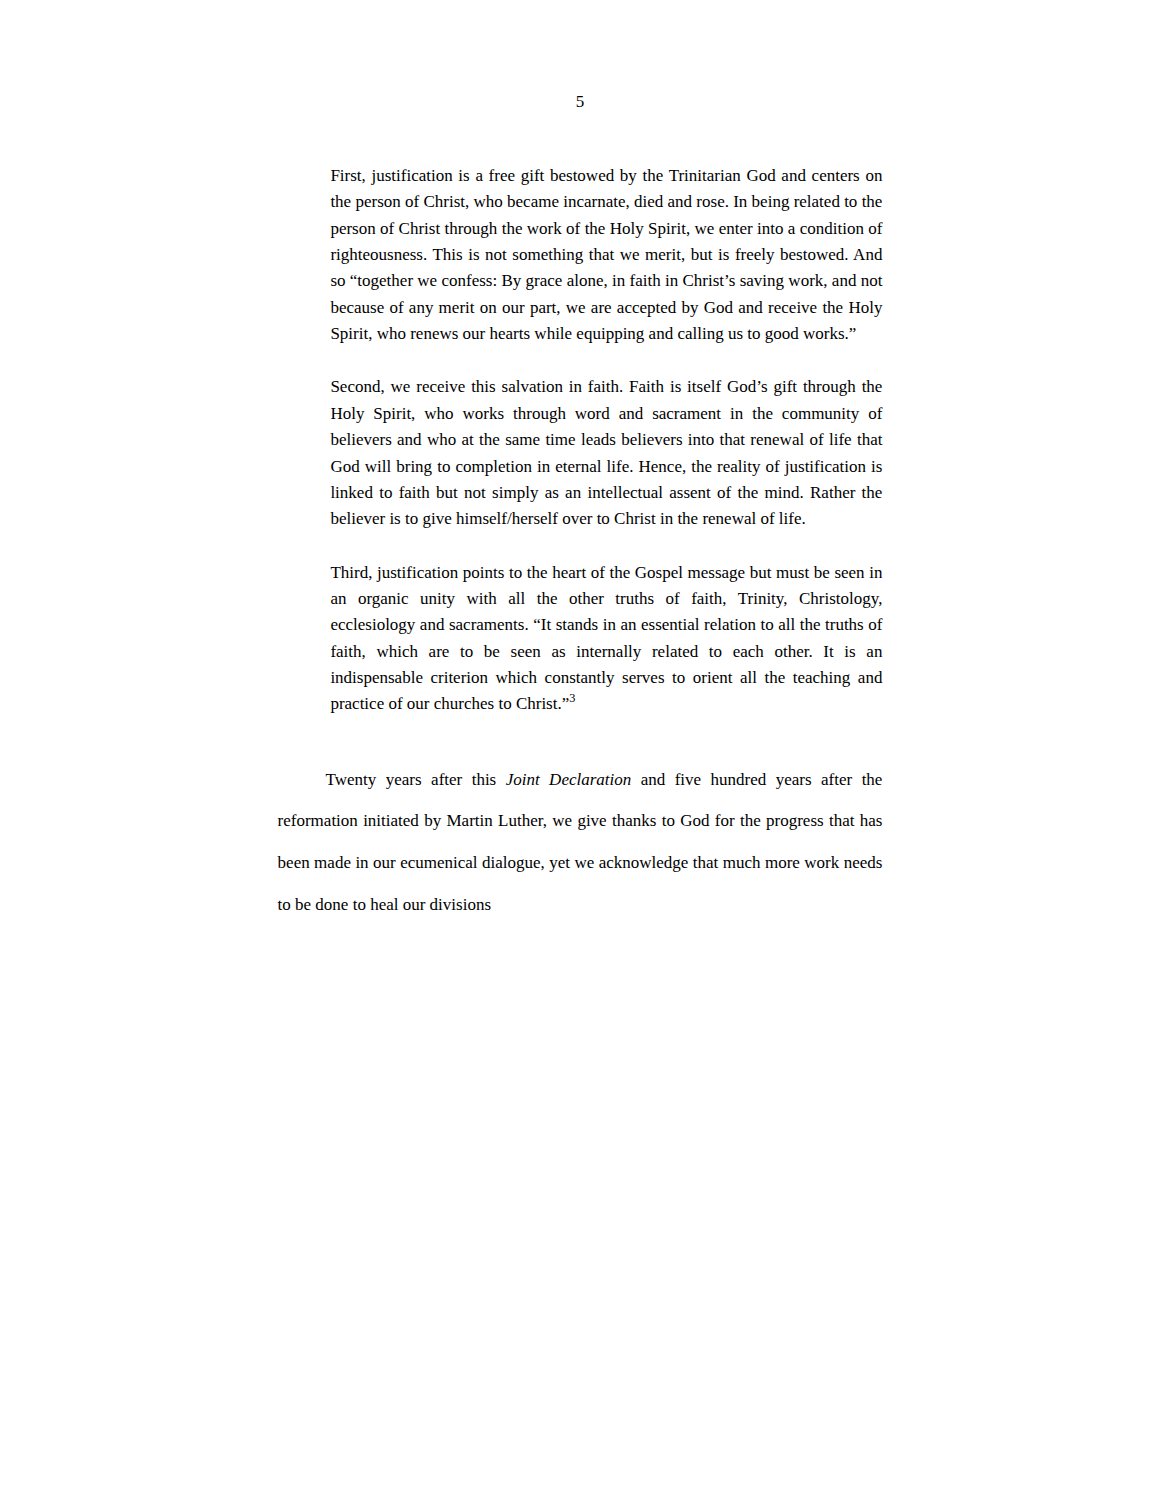5
First, justification is a free gift bestowed by the Trinitarian God and centers on the person of Christ, who became incarnate, died and rose. In being related to the person of Christ through the work of the Holy Spirit, we enter into a condition of righteousness. This is not something that we merit, but is freely bestowed. And so “together we confess: By grace alone, in faith in Christ’s saving work, and not because of any merit on our part, we are accepted by God and receive the Holy Spirit, who renews our hearts while equipping and calling us to good works.”
Second, we receive this salvation in faith. Faith is itself God’s gift through the Holy Spirit, who works through word and sacrament in the community of believers and who at the same time leads believers into that renewal of life that God will bring to completion in eternal life. Hence, the reality of justification is linked to faith but not simply as an intellectual assent of the mind. Rather the believer is to give himself/herself over to Christ in the renewal of life.
Third, justification points to the heart of the Gospel message but must be seen in an organic unity with all the other truths of faith, Trinity, Christology, ecclesiology and sacraments. “It stands in an essential relation to all the truths of faith, which are to be seen as internally related to each other. It is an indispensable criterion which constantly serves to orient all the teaching and practice of our churches to Christ.”3
Twenty years after this Joint Declaration and five hundred years after the reformation initiated by Martin Luther, we give thanks to God for the progress that has been made in our ecumenical dialogue, yet we acknowledge that much more work needs to be done to heal our divisions